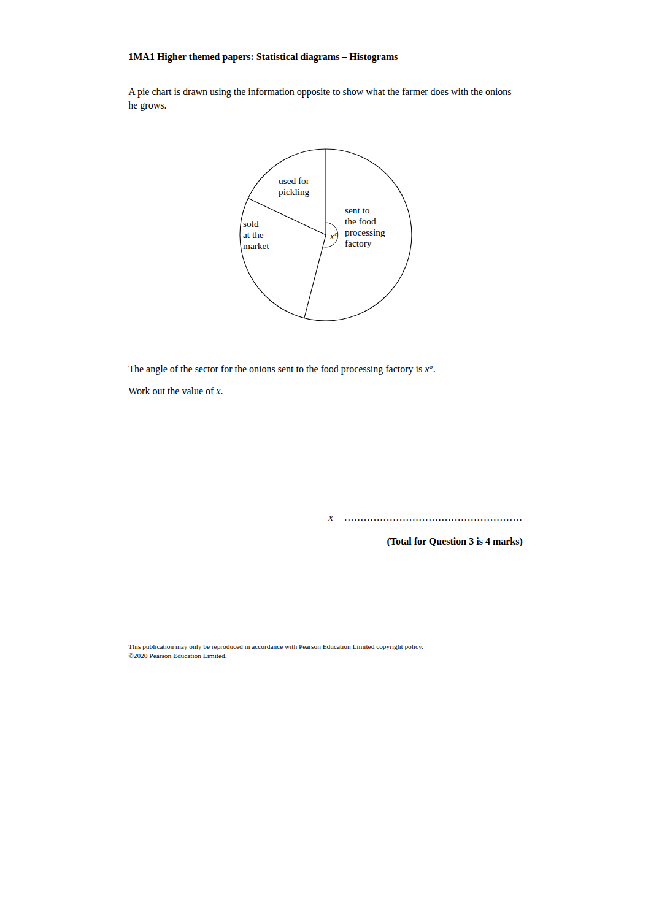1MA1 Higher themed papers: Statistical diagrams – Histograms
A pie chart is drawn using the information opposite to show what the farmer does with the onions he grows.
x° used for pickling sold at the market sent to the food processing factory
The angle of the sector for the onions sent to the food processing factory is x°.
Work out the value of x.
x = .......................................................
(Total for Question 3 is 4 marks)
This publication may only be reproduced in accordance with Pearson Education Limited copyright policy.
©2020 Pearson Education Limited.